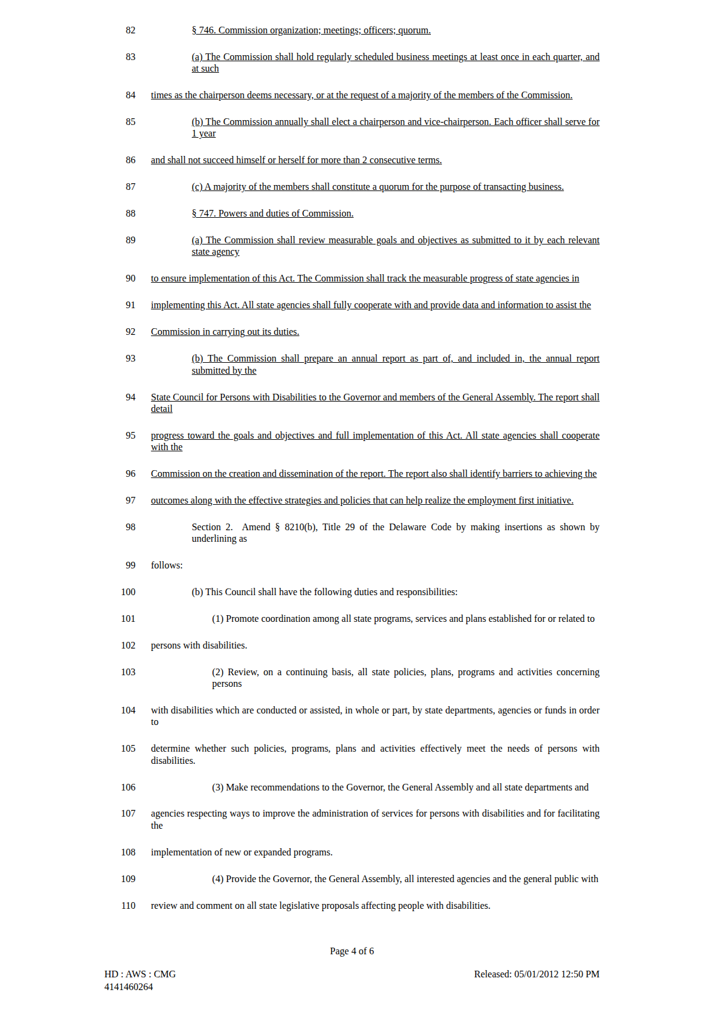82
§ 746. Commission organization; meetings; officers; quorum.
83
(a) The Commission shall hold regularly scheduled business meetings at least once in each quarter, and at such
84
times as the chairperson deems necessary, or at the request of a majority of the members of the Commission.
85
(b) The Commission annually shall elect a chairperson and vice-chairperson. Each officer shall serve for 1 year
86
and shall not succeed himself or herself for more than 2 consecutive terms.
87
(c) A majority of the members shall constitute a quorum for the purpose of transacting business.
88
§ 747. Powers and duties of Commission.
89
(a) The Commission shall review measurable goals and objectives as submitted to it by each relevant state agency
90
to ensure implementation of this Act. The Commission shall track the measurable progress of state agencies in
91
implementing this Act. All state agencies shall fully cooperate with and provide data and information to assist the
92
Commission in carrying out its duties.
93
(b) The Commission shall prepare an annual report as part of, and included in, the annual report submitted by the
94
State Council for Persons with Disabilities to the Governor and members of the General Assembly. The report shall detail
95
progress toward the goals and objectives and full implementation of this Act. All state agencies shall cooperate with the
96
Commission on the creation and dissemination of the report. The report also shall identify barriers to achieving the
97
outcomes along with the effective strategies and policies that can help realize the employment first initiative.
98
Section 2. Amend § 8210(b), Title 29 of the Delaware Code by making insertions as shown by underlining as
99
follows:
100
(b) This Council shall have the following duties and responsibilities:
101
(1) Promote coordination among all state programs, services and plans established for or related to
102
persons with disabilities.
103
(2) Review, on a continuing basis, all state policies, plans, programs and activities concerning persons
104
with disabilities which are conducted or assisted, in whole or part, by state departments, agencies or funds in order to
105
determine whether such policies, programs, plans and activities effectively meet the needs of persons with disabilities.
106
(3) Make recommendations to the Governor, the General Assembly and all state departments and
107
agencies respecting ways to improve the administration of services for persons with disabilities and for facilitating the
108
implementation of new or expanded programs.
109
(4) Provide the Governor, the General Assembly, all interested agencies and the general public with
110
review and comment on all state legislative proposals affecting people with disabilities.
Page 4 of 6
HD : AWS : CMG
4141460264
Released: 05/01/2012 12:50 PM